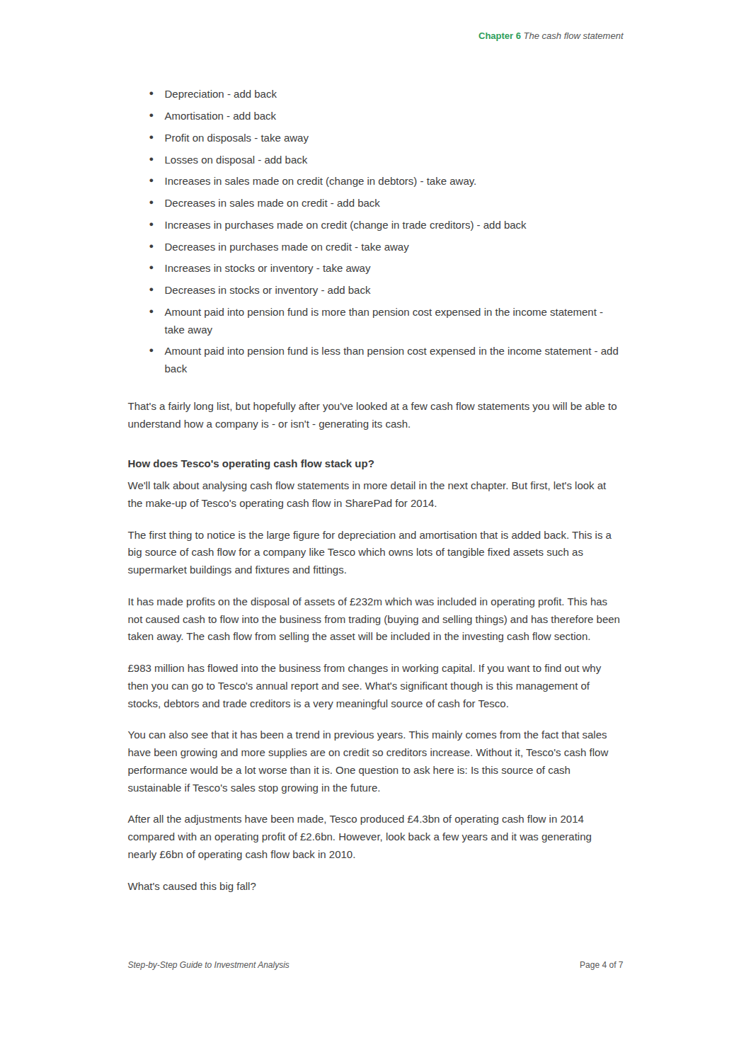Chapter 6 The cash flow statement
Depreciation - add back
Amortisation - add back
Profit on disposals - take away
Losses on disposal - add back
Increases in sales made on credit (change in debtors) - take away.
Decreases in sales made on credit - add back
Increases in purchases made on credit (change in trade creditors) - add back
Decreases in purchases made on credit - take away
Increases in stocks or inventory - take away
Decreases in stocks or inventory - add back
Amount paid into pension fund is more than pension cost expensed in the income statement - take away
Amount paid into pension fund is less than pension cost expensed in the income statement - add back
That's a fairly long list, but hopefully after you've looked at a few cash flow statements you will be able to understand how a company is - or isn't - generating its cash.
How does Tesco's operating cash flow stack up?
We'll talk about analysing cash flow statements in more detail in the next chapter. But first, let's look at the make-up of Tesco's operating cash flow in SharePad for 2014.
The first thing to notice is the large figure for depreciation and amortisation that is added back. This is a big source of cash flow for a company like Tesco which owns lots of tangible fixed assets such as supermarket buildings and fixtures and fittings.
It has made profits on the disposal of assets of £232m which was included in operating profit. This has not caused cash to flow into the business from trading (buying and selling things) and has therefore been taken away. The cash flow from selling the asset will be included in the investing cash flow section.
£983 million has flowed into the business from changes in working capital. If you want to find out why then you can go to Tesco's annual report and see. What's significant though is this management of stocks, debtors and trade creditors is a very meaningful source of cash for Tesco.
You can also see that it has been a trend in previous years. This mainly comes from the fact that sales have been growing and more supplies are on credit so creditors increase. Without it, Tesco's cash flow performance would be a lot worse than it is. One question to ask here is: Is this source of cash sustainable if Tesco's sales stop growing in the future.
After all the adjustments have been made, Tesco produced £4.3bn of operating cash flow in 2014 compared with an operating profit of £2.6bn. However, look back a few years and it was generating nearly £6bn of operating cash flow back in 2010.
What's caused this big fall?
Step-by-Step Guide to Investment Analysis Page 4 of 7